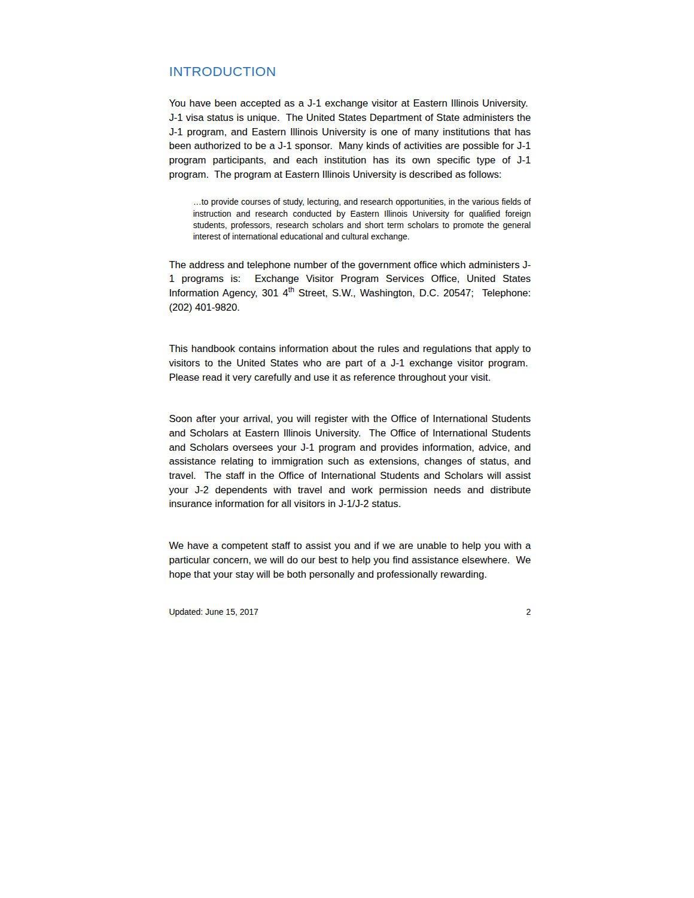INTRODUCTION
You have been accepted as a J-1 exchange visitor at Eastern Illinois University. J-1 visa status is unique. The United States Department of State administers the J-1 program, and Eastern Illinois University is one of many institutions that has been authorized to be a J-1 sponsor. Many kinds of activities are possible for J-1 program participants, and each institution has its own specific type of J-1 program. The program at Eastern Illinois University is described as follows:
…to provide courses of study, lecturing, and research opportunities, in the various fields of instruction and research conducted by Eastern Illinois University for qualified foreign students, professors, research scholars and short term scholars to promote the general interest of international educational and cultural exchange.
The address and telephone number of the government office which administers J-1 programs is: Exchange Visitor Program Services Office, United States Information Agency, 301 4th Street, S.W., Washington, D.C. 20547; Telephone: (202) 401-9820.
This handbook contains information about the rules and regulations that apply to visitors to the United States who are part of a J-1 exchange visitor program. Please read it very carefully and use it as reference throughout your visit.
Soon after your arrival, you will register with the Office of International Students and Scholars at Eastern Illinois University. The Office of International Students and Scholars oversees your J-1 program and provides information, advice, and assistance relating to immigration such as extensions, changes of status, and travel. The staff in the Office of International Students and Scholars will assist your J-2 dependents with travel and work permission needs and distribute insurance information for all visitors in J-1/J-2 status.
We have a competent staff to assist you and if we are unable to help you with a particular concern, we will do our best to help you find assistance elsewhere. We hope that your stay will be both personally and professionally rewarding.
Updated: June 15, 2017 2